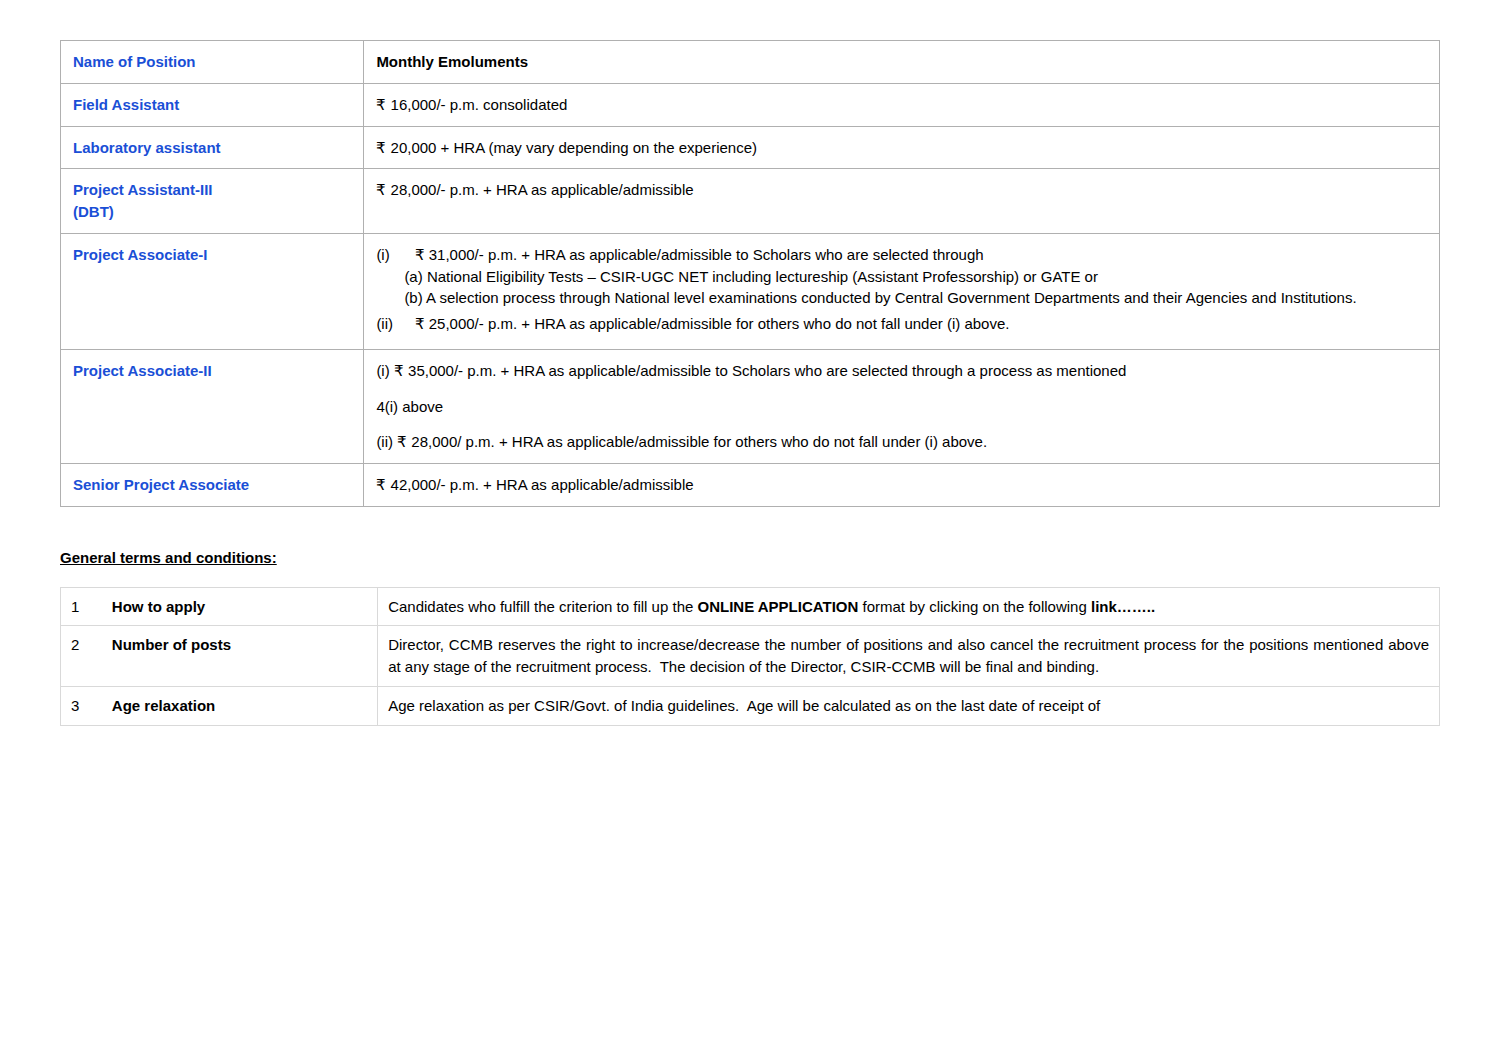| Name of Position | Monthly Emoluments |
| --- | --- |
| Field Assistant | ₹ 16,000/- p.m. consolidated |
| Laboratory assistant | ₹ 20,000 + HRA (may vary depending on the experience) |
| Project Assistant-III (DBT) | ₹ 28,000/- p.m. + HRA as applicable/admissible |
| Project Associate-I | (i) ₹ 31,000/- p.m. + HRA as applicable/admissible to Scholars who are selected through (a) National Eligibility Tests – CSIR-UGC NET including lectureship (Assistant Professorship) or GATE or (b) A selection process through National level examinations conducted by Central Government Departments and their Agencies and Institutions. (ii) ₹ 25,000/- p.m. + HRA as applicable/admissible for others who do not fall under (i) above. |
| Project Associate-II | (i) ₹ 35,000/- p.m. + HRA as applicable/admissible to Scholars who are selected through a process as mentioned 4(i) above (ii) ₹ 28,000/ p.m. + HRA as applicable/admissible for others who do not fall under (i) above. |
| Senior Project Associate | ₹ 42,000/- p.m. + HRA as applicable/admissible |
General terms and conditions:
| 1 | How to apply | Candidates who fulfill the criterion to fill up the ONLINE APPLICATION format by clicking on the following link…….. |
| 2 | Number of posts | Director, CCMB reserves the right to increase/decrease the number of positions and also cancel the recruitment process for the positions mentioned above at any stage of the recruitment process. The decision of the Director, CSIR-CCMB will be final and binding. |
| 3 | Age relaxation | Age relaxation as per CSIR/Govt. of India guidelines. Age will be calculated as on the last date of receipt of |